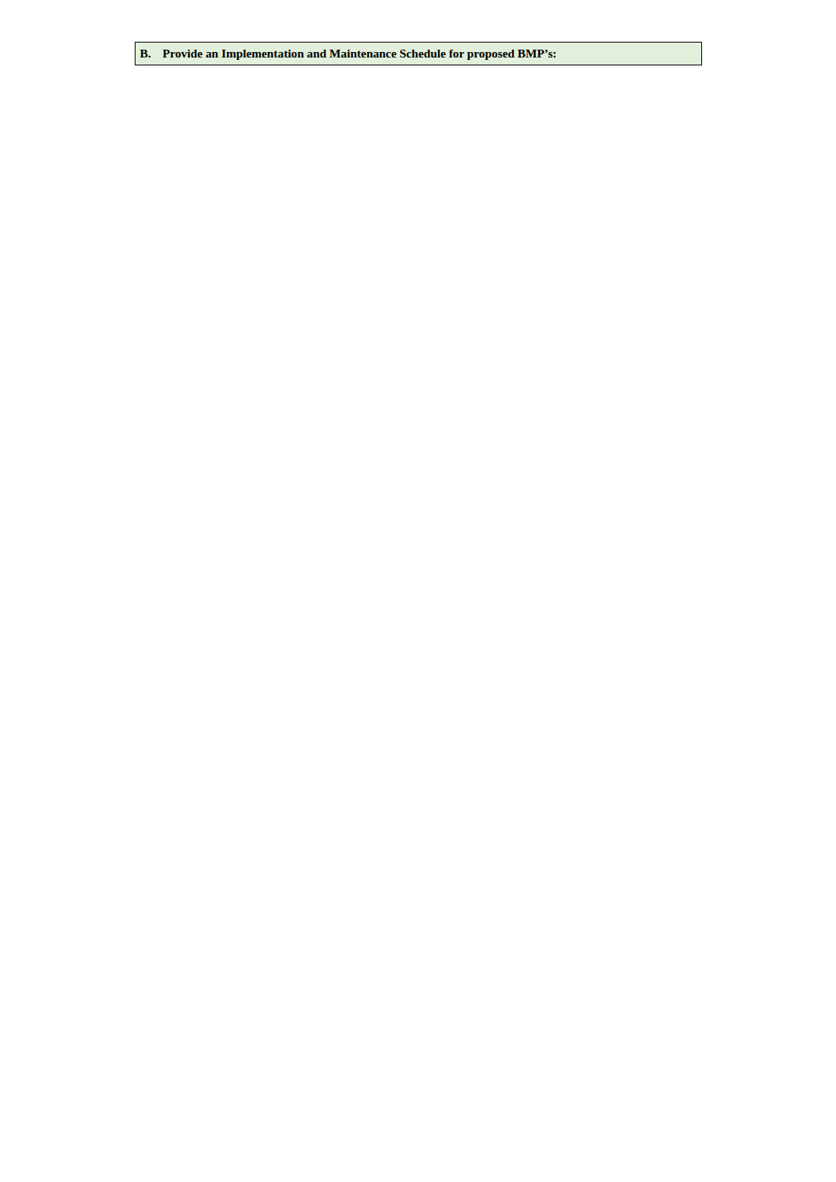B. Provide an Implementation and Maintenance Schedule for proposed BMP’s: